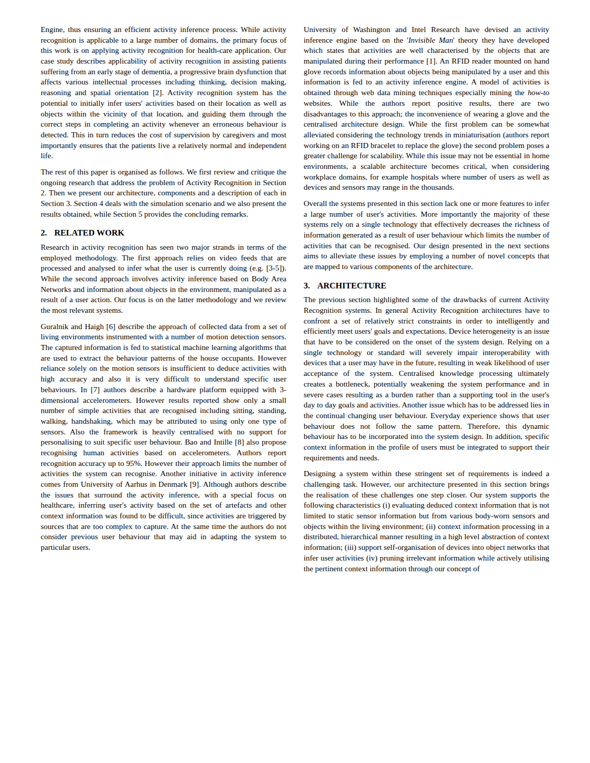Engine, thus ensuring an efficient activity inference process. While activity recognition is applicable to a large number of domains, the primary focus of this work is on applying activity recognition for health-care application. Our case study describes applicability of activity recognition in assisting patients suffering from an early stage of dementia, a progressive brain dysfunction that affects various intellectual processes including thinking, decision making, reasoning and spatial orientation [2]. Activity recognition system has the potential to initially infer users' activities based on their location as well as objects within the vicinity of that location, and guiding them through the correct steps in completing an activity whenever an erroneous behaviour is detected. This in turn reduces the cost of supervision by caregivers and most importantly ensures that the patients live a relatively normal and independent life.
The rest of this paper is organised as follows. We first review and critique the ongoing research that address the problem of Activity Recognition in Section 2. Then we present our architecture, components and a description of each in Section 3. Section 4 deals with the simulation scenario and we also present the results obtained, while Section 5 provides the concluding remarks.
2. RELATED WORK
Research in activity recognition has seen two major strands in terms of the employed methodology. The first approach relies on video feeds that are processed and analysed to infer what the user is currently doing (e.g. [3-5]). While the second approach involves activity inference based on Body Area Networks and information about objects in the environment, manipulated as a result of a user action. Our focus is on the latter methodology and we review the most relevant systems.
Guralnik and Haigh [6] describe the approach of collected data from a set of living environments instrumented with a number of motion detection sensors. The captured information is fed to statistical machine learning algorithms that are used to extract the behaviour patterns of the house occupants. However reliance solely on the motion sensors is insufficient to deduce activities with high accuracy and also it is very difficult to understand specific user behaviours. In [7] authors describe a hardware platform equipped with 3-dimensional accelerometers. However results reported show only a small number of simple activities that are recognised including sitting, standing, walking, handshaking, which may be attributed to using only one type of sensors. Also the framework is heavily centralised with no support for personalising to suit specific user behaviour. Bao and Intille [8] also propose recognising human activities based on accelerometers. Authors report recognition accuracy up to 95%. However their approach limits the number of activities the system can recognise. Another initiative in activity inference comes from University of Aarhus in Denmark [9]. Although authors describe the issues that surround the activity inference, with a special focus on healthcare, inferring user's activity based on the set of artefacts and other context information was found to be difficult, since activities are triggered by sources that are too complex to capture. At the same time the authors do not consider previous user behaviour that may aid in adapting the system to particular users.
University of Washington and Intel Research have devised an activity inference engine based on the 'Invisible Man' theory they have developed which states that activities are well characterised by the objects that are manipulated during their performance [1]. An RFID reader mounted on hand glove records information about objects being manipulated by a user and this information is fed to an activity inference engine. A model of activities is obtained through web data mining techniques especially mining the how-to websites. While the authors report positive results, there are two disadvantages to this approach; the inconvenience of wearing a glove and the centralised architecture design. While the first problem can be somewhat alleviated considering the technology trends in miniaturisation (authors report working on an RFID bracelet to replace the glove) the second problem poses a greater challenge for scalability. While this issue may not be essential in home environments, a scalable architecture becomes critical, when considering workplace domains, for example hospitals where number of users as well as devices and sensors may range in the thousands.
Overall the systems presented in this section lack one or more features to infer a large number of user's activities. More importantly the majority of these systems rely on a single technology that effectively decreases the richness of information generated as a result of user behaviour which limits the number of activities that can be recognised. Our design presented in the next sections aims to alleviate these issues by employing a number of novel concepts that are mapped to various components of the architecture.
3. ARCHITECTURE
The previous section highlighted some of the drawbacks of current Activity Recognition systems. In general Activity Recognition architectures have to confront a set of relatively strict constraints in order to intelligently and efficiently meet users' goals and expectations. Device heterogeneity is an issue that have to be considered on the onset of the system design. Relying on a single technology or standard will severely impair interoperability with devices that a user may have in the future, resulting in weak likelihood of user acceptance of the system. Centralised knowledge processing ultimately creates a bottleneck, potentially weakening the system performance and in severe cases resulting as a burden rather than a supporting tool in the user's day to day goals and activities. Another issue which has to be addressed lies in the continual changing user behaviour. Everyday experience shows that user behaviour does not follow the same pattern. Therefore, this dynamic behaviour has to be incorporated into the system design. In addition, specific context information in the profile of users must be integrated to support their requirements and needs.
Designing a system within these stringent set of requirements is indeed a challenging task. However, our architecture presented in this section brings the realisation of these challenges one step closer. Our system supports the following characteristics (i) evaluating deduced context information that is not limited to static sensor information but from various body-worn sensors and objects within the living environment; (ii) context information processing in a distributed, hierarchical manner resulting in a high level abstraction of context information; (iii) support self-organisation of devices into object networks that infer user activities (iv) pruning irrelevant information while actively utilising the pertinent context information through our concept of